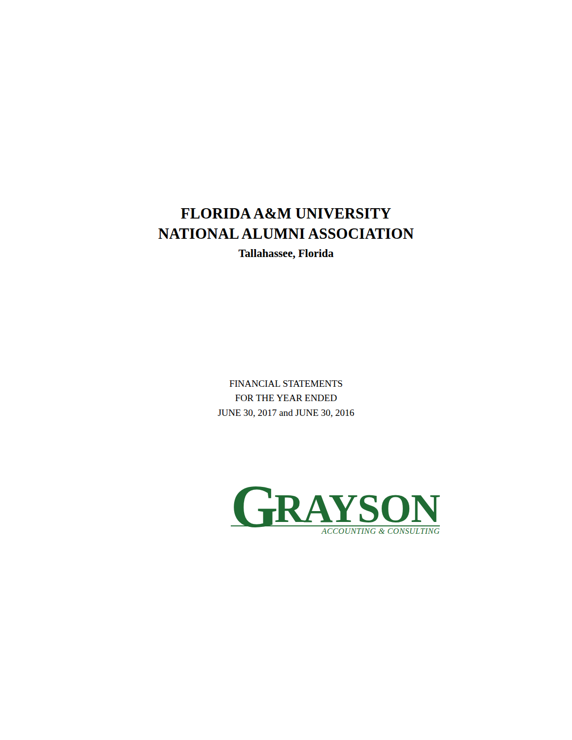FLORIDA A&M UNIVERSITY
NATIONAL ALUMNI ASSOCIATION
Tallahassee, Florida
FINANCIAL STATEMENTS
FOR THE YEAR ENDED
JUNE 30, 2017 and JUNE 30, 2016
GRAYSON
ACCOUNTING & CONSULTING